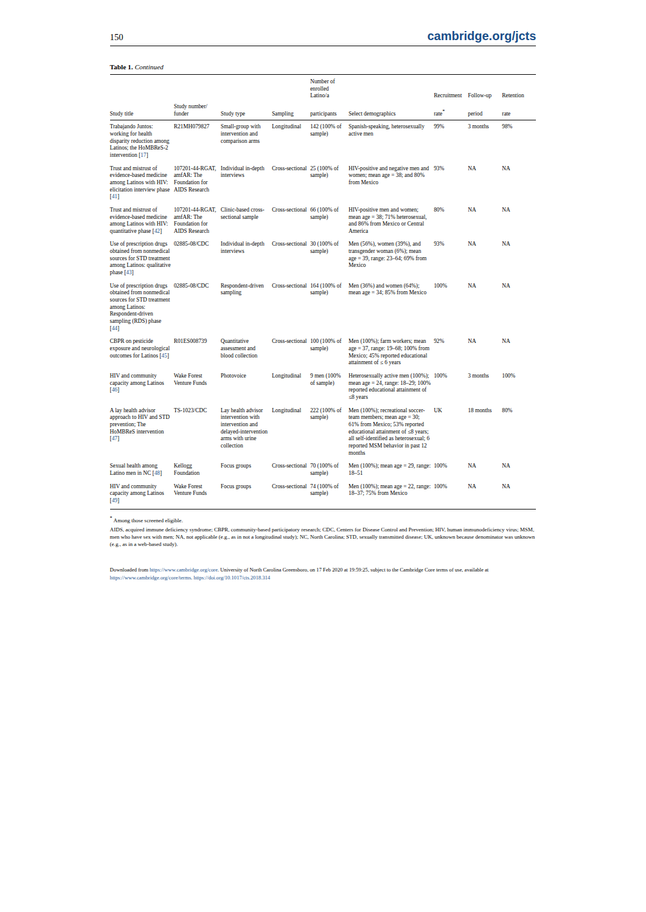150
cambridge.org/jcts
Table 1. Continued
| | | | | Number of enrolled Latino/a | | Recruitment | Follow-up | Retention |
| --- | --- | --- | --- | --- | --- | --- | --- | --- |
| Study title | Study number/ funder | Study type | Sampling | participants | Select demographics | rate * | period | rate |
| Trabajando Juntos: working for health disparity reduction among Latinos; the HoMBReS-2 intervention [ 17 ] | R21MH079827 | Small-group with intervention and comparison arms | Longitudinal | 142 (100% of sample) | Spanish-speaking, heterosexually active men | 99% | 3 months | 98% |
| Trust and mistrust of evidence-based medicine among Latinos with HIV: elicitation interview phase [ 41 ] | 107201-44-RGAT, amfAR: The Foundation for AIDS Research | Individual in-depth interviews | Cross-sectional | 25 (100% of sample) | HIV-positive and negative men and women; mean age = 38; and 80% from Mexico | 93% | NA | NA |
| Trust and mistrust of evidence-based medicine among Latinos with HIV: quantitative phase [ 42 ] | 107201-44-RGAT, amfAR: The Foundation for AIDS Research | Clinic-based cross-sectional sample | Cross-sectional | 66 (100% of sample) | HIV-positive men and women; mean age = 38; 71% heterosexual, and 86% from Mexico or Central America | 80% | NA | NA |
| Use of prescription drugs obtained from nonmedical sources for STD treatment among Latinos: qualitative phase [ 43 ] | 02885-08/CDC | Individual in-depth interviews | Cross-sectional | 30 (100% of sample) | Men (56%), women (39%), and transgender woman (6%); mean age = 39, range: 23–64; 69% from Mexico | 93% | NA | NA |
| Use of prescription drugs obtained from nonmedical sources for STD treatment among Latinos: Respondent-driven sampling (RDS) phase [ 44 ] | 02885-08/CDC | Respondent-driven sampling | Cross-sectional | 164 (100% of sample) | Men (36%) and women (64%); mean age = 34; 85% from Mexico | 100% | NA | NA |
| CBPR on pesticide exposure and neurological outcomes for Latinos [ 45 ] | R01ES008739 | Quantitative assessment and blood collection | Cross-sectional | 100 (100% of sample) | Men (100%); farm workers; mean age = 37, range: 19–68; 100% from Mexico; 45% reported educational attainment of ≤ 6 years | 92% | NA | NA |
| HIV and community capacity among Latinos [ 46 ] | Wake Forest Venture Funds | Photovoice | Longitudinal | 9 men (100% of sample) | Heterosexually active men (100%); mean age = 24, range: 18–29; 100% reported educational attainment of ≤8 years | 100% | 3 months | 100% |
| A lay health advisor approach to HIV and STD prevention; The HoMBReS intervention [ 47 ] | TS-1023/CDC | Lay health advisor intervention with intervention and delayed-intervention arms with urine collection | Longitudinal | 222 (100% of sample) | Men (100%); recreational soccer-team members; mean age = 30; 61% from Mexico; 53% reported educational attainment of ≤8 years; all self-identified as heterosexual; 6 reported MSM behavior in past 12 months | UK | 18 months | 80% |
| Sexual health among Latino men in NC [ 48 ] | Kellogg Foundation | Focus groups | Cross-sectional | 70 (100% of sample) | Men (100%); mean age = 29, range: 18–51 | 100% | NA | NA |
| HIV and community capacity among Latinos [ 49 ] | Wake Forest Venture Funds | Focus groups | Cross-sectional | 74 (100% of sample) | Men (100%); mean age = 22, range: 18–37; 75% from Mexico | 100% | NA | NA |
*Among those screened eligible.
AIDS, acquired immune deficiency syndrome; CBPR, community-based participatory research; CDC, Centers for Disease Control and Prevention; HIV, human immunodeficiency virus; MSM, men who have sex with men; NA, not applicable (e.g., as in not a longitudinal study); NC, North Carolina; STD, sexually transmitted disease; UK, unknown because denominator was unknown (e.g., as in a web-based study).
Downloaded from https://www.cambridge.org/core. University of North Carolina Greensboro, on 17 Feb 2020 at 19:59:25, subject to the Cambridge Core terms of use, available at https://www.cambridge.org/core/terms. https://doi.org/10.1017/cts.2018.314